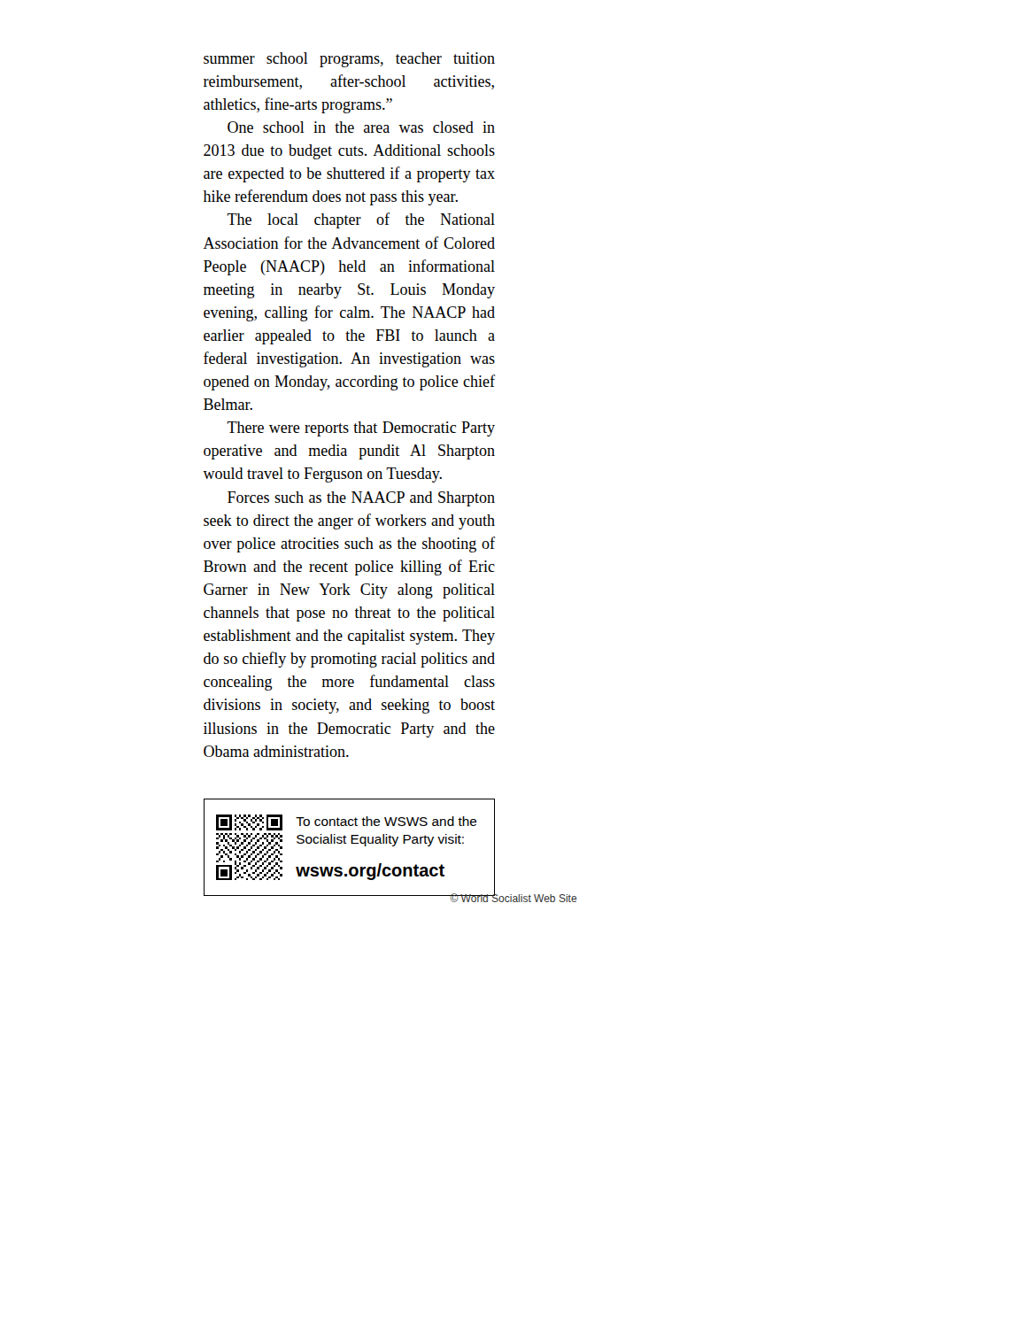summer school programs, teacher tuition reimbursement, after-school activities, athletics, fine-arts programs.”
One school in the area was closed in 2013 due to budget cuts. Additional schools are expected to be shuttered if a property tax hike referendum does not pass this year.
The local chapter of the National Association for the Advancement of Colored People (NAACP) held an informational meeting in nearby St. Louis Monday evening, calling for calm. The NAACP had earlier appealed to the FBI to launch a federal investigation. An investigation was opened on Monday, according to police chief Belmar.
There were reports that Democratic Party operative and media pundit Al Sharpton would travel to Ferguson on Tuesday.
Forces such as the NAACP and Sharpton seek to direct the anger of workers and youth over police atrocities such as the shooting of Brown and the recent police killing of Eric Garner in New York City along political channels that pose no threat to the political establishment and the capitalist system. They do so chiefly by promoting racial politics and concealing the more fundamental class divisions in society, and seeking to boost illusions in the Democratic Party and the Obama administration.
To contact the WSWS and the
Socialist Equality Party visit: wsws.org/contact
© World Socialist Web Site